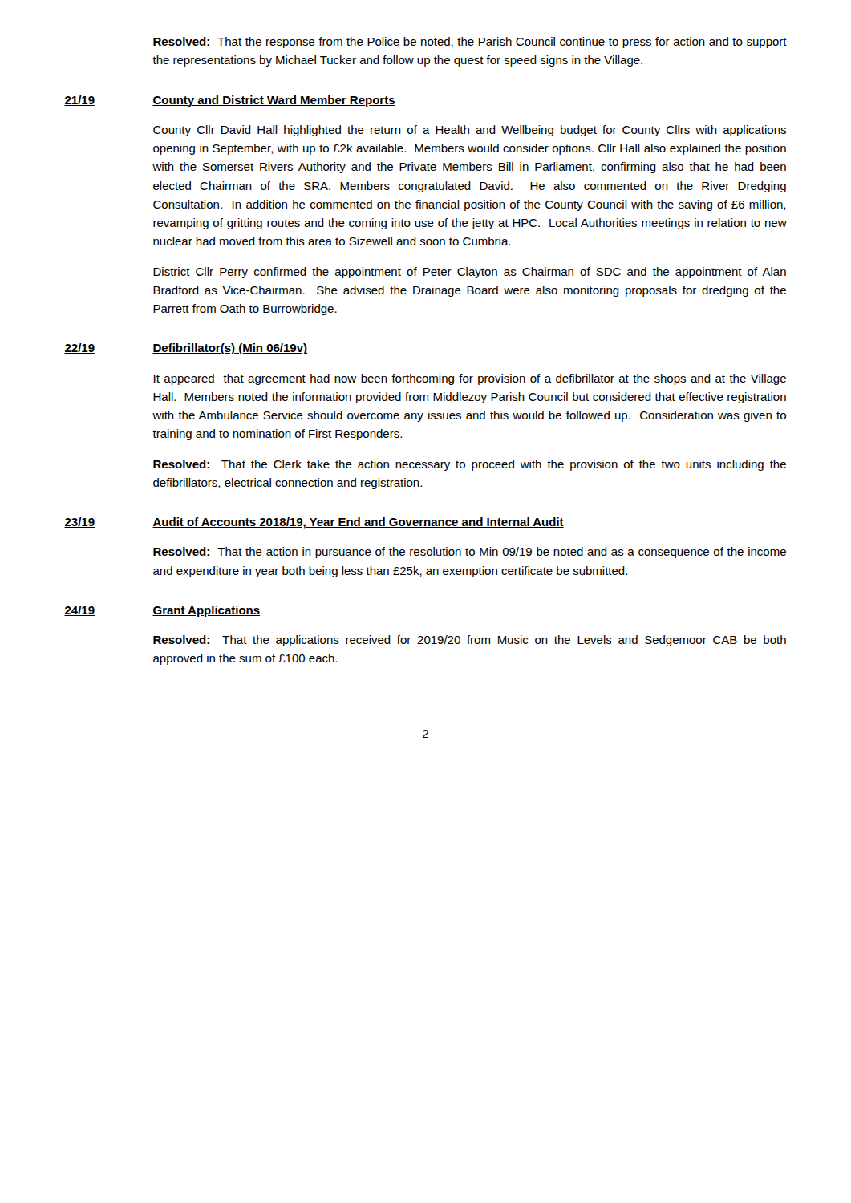Resolved: That the response from the Police be noted, the Parish Council continue to press for action and to support the representations by Michael Tucker and follow up the quest for speed signs in the Village.
21/19
County and District Ward Member Reports
County Cllr David Hall highlighted the return of a Health and Wellbeing budget for County Cllrs with applications opening in September, with up to £2k available. Members would consider options. Cllr Hall also explained the position with the Somerset Rivers Authority and the Private Members Bill in Parliament, confirming also that he had been elected Chairman of the SRA. Members congratulated David. He also commented on the River Dredging Consultation. In addition he commented on the financial position of the County Council with the saving of £6 million, revamping of gritting routes and the coming into use of the jetty at HPC. Local Authorities meetings in relation to new nuclear had moved from this area to Sizewell and soon to Cumbria.
District Cllr Perry confirmed the appointment of Peter Clayton as Chairman of SDC and the appointment of Alan Bradford as Vice-Chairman. She advised the Drainage Board were also monitoring proposals for dredging of the Parrett from Oath to Burrowbridge.
22/19
Defibrillator(s) (Min 06/19v)
It appeared that agreement had now been forthcoming for provision of a defibrillator at the shops and at the Village Hall. Members noted the information provided from Middlezoy Parish Council but considered that effective registration with the Ambulance Service should overcome any issues and this would be followed up. Consideration was given to training and to nomination of First Responders.
Resolved: That the Clerk take the action necessary to proceed with the provision of the two units including the defibrillators, electrical connection and registration.
23/19
Audit of Accounts 2018/19, Year End and Governance and Internal Audit
Resolved: That the action in pursuance of the resolution to Min 09/19 be noted and as a consequence of the income and expenditure in year both being less than £25k, an exemption certificate be submitted.
24/19
Grant Applications
Resolved: That the applications received for 2019/20 from Music on the Levels and Sedgemoor CAB be both approved in the sum of £100 each.
2